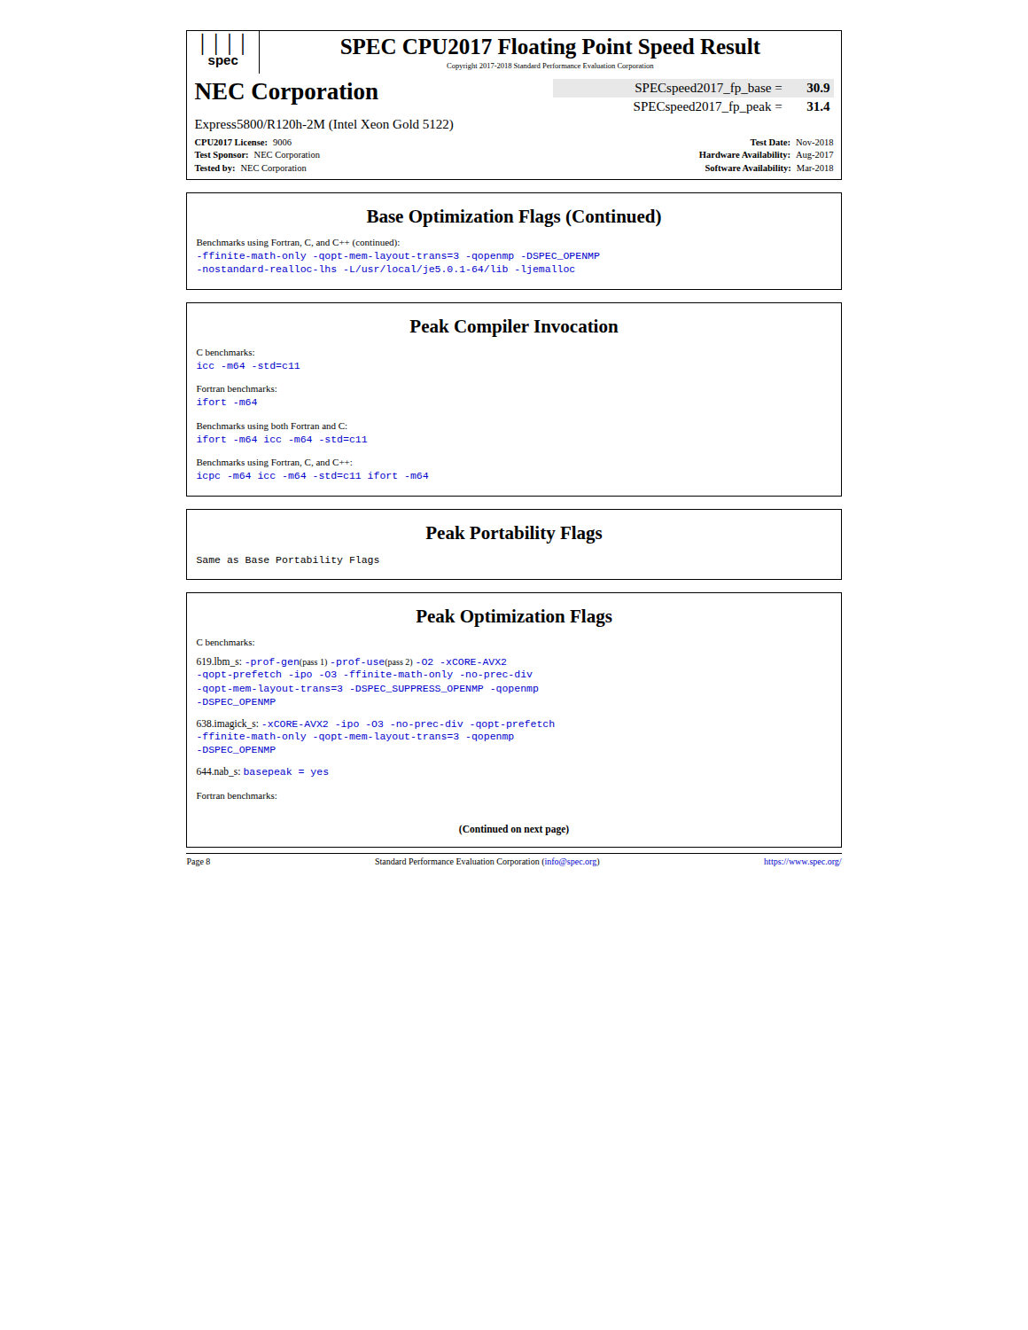││││
spec
SPEC CPU2017 Floating Point Speed Result
Copyright 2017-2018 Standard Performance Evaluation Corporation
NEC Corporation
Express5800/R120h-2M (Intel Xeon Gold 5122)
SPECspeed2017_fp_base = 30.9
SPECspeed2017_fp_peak = 31.4
CPU2017 License: 9006
Test Sponsor: NEC Corporation
Tested by: NEC Corporation
Test Date: Nov-2018
Hardware Availability: Aug-2017
Software Availability: Mar-2018
Base Optimization Flags (Continued)
Benchmarks using Fortran, C, and C++ (continued):
-ffinite-math-only -qopt-mem-layout-trans=3 -qopenmp -DSPEC_OPENMP -nostandard-realloc-lhs -L/usr/local/je5.0.1-64/lib -ljemalloc
Peak Compiler Invocation
C benchmarks:
icc -m64 -std=c11
Fortran benchmarks:
ifort -m64
Benchmarks using both Fortran and C:
ifort -m64 icc -m64 -std=c11
Benchmarks using Fortran, C, and C++:
icpc -m64 icc -m64 -std=c11 ifort -m64
Peak Portability Flags
Same as Base Portability Flags
Peak Optimization Flags
C benchmarks:
619.lbm_s: -prof-gen(pass 1) -prof-use(pass 2) -O2 -xCORE-AVX2
-qopt-prefetch -ipo -O3 -ffinite-math-only -no-prec-div -qopt-mem-layout-trans=3 -DSPEC_SUPPRESS_OPENMP -qopenmp -DSPEC_OPENMP
638.imagick_s: -xCORE-AVX2 -ipo -O3 -no-prec-div -qopt-prefetch
-ffinite-math-only -qopt-mem-layout-trans=3 -qopenmp -DSPEC_OPENMP
644.nab_s: basepeak = yes
Fortran benchmarks:
(Continued on next page)
Page 8
Standard Performance Evaluation Corporation (info@spec.org)
https://www.spec.org/